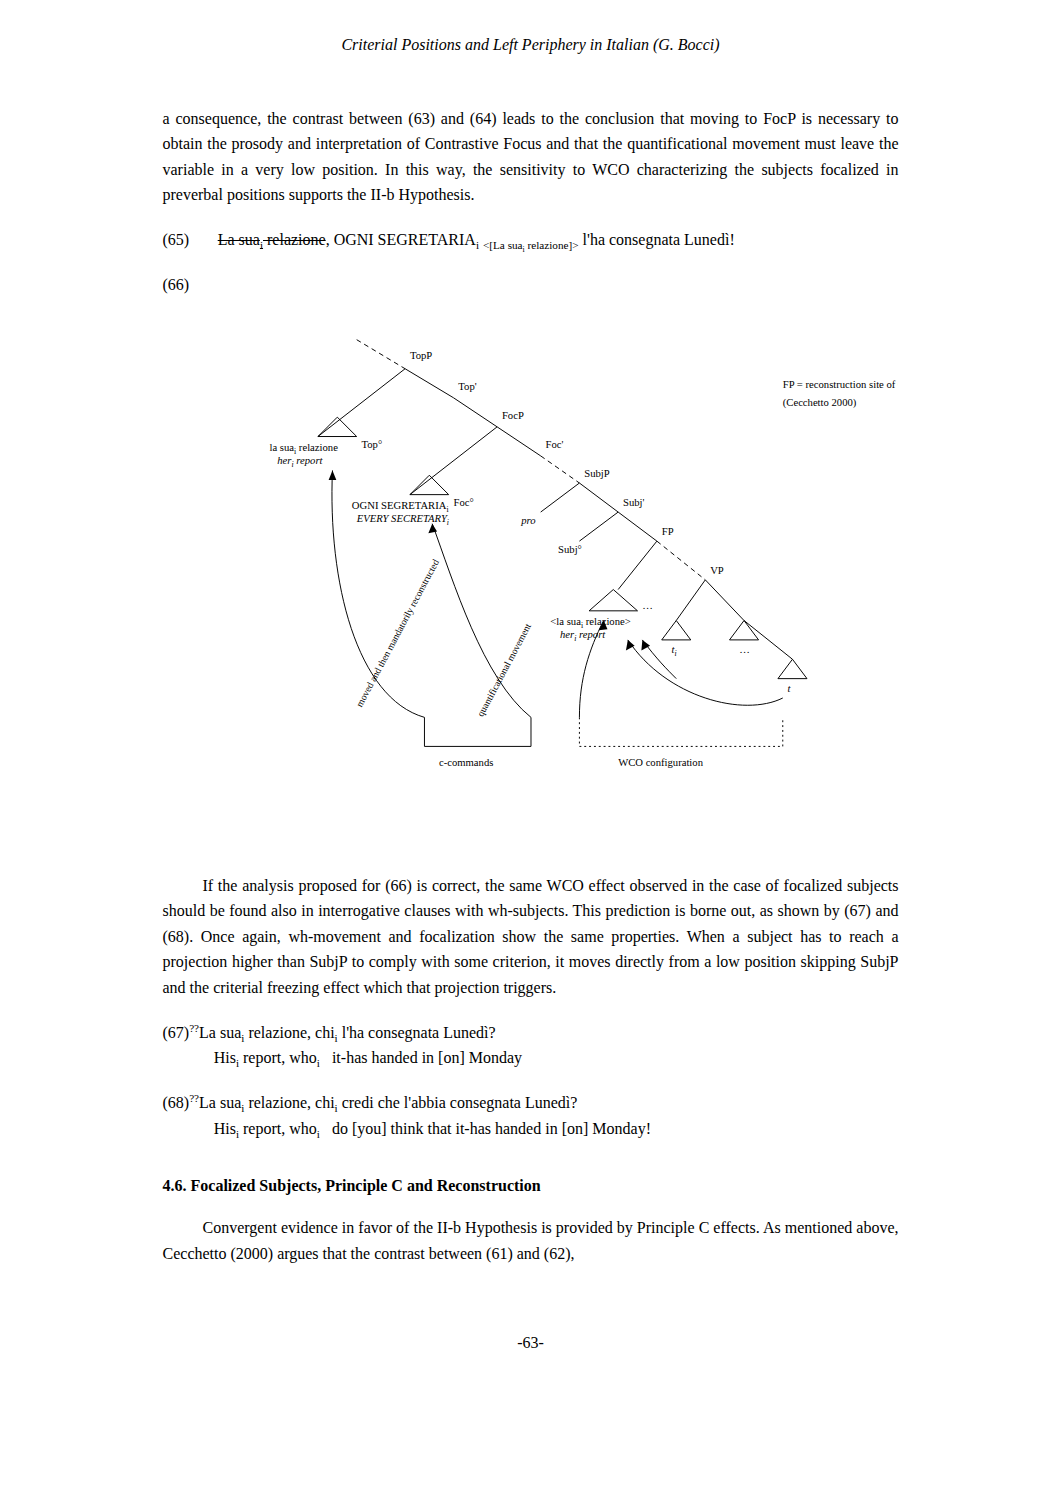Criterial Positions and Left Periphery in Italian (G. Bocci)
a consequence, the contrast between (63) and (64) leads to the conclusion that moving to FocP is necessary to obtain the prosody and interpretation of Contrastive Focus and that the quantificational movement must leave the variable in a very low position. In this way, the sensitivity to WCO characterizing the subjects focalized in preverbal positions supports the II-b Hypothesis.
(65) La suai relazione, OGNI SEGRETARIAi <[La suai relazione]> l'ha consegnata Lunedì!
(66)
TopP Top' la suai relazione heri report Top° FocP Foc' OGNI SEGRETARIAi EVERY SECRETARYi Foc° SubjP Subj' pro Subj° FP VP <la suai relazione> heri report … ti … t moved and then mandatorily reconstructed quantificational movement c-commands WCO configuration FP = reconstruction site of ClLDed DOs (Cecchetto 2000)
If the analysis proposed for (66) is correct, the same WCO effect observed in the case of focalized subjects should be found also in interrogative clauses with wh-subjects. This prediction is borne out, as shown by (67) and (68). Once again, wh-movement and focalization show the same properties. When a subject has to reach a projection higher than SubjP to comply with some criterion, it moves directly from a low position skipping SubjP and the criterial freezing effect which that projection triggers.
(67)??La suai relazione, chii l'ha consegnata Lunedì? Hisi report, whoi it-has handed in [on] Monday
(68)??La suai relazione, chii credi che l'abbia consegnata Lunedì? Hisi report, whoi do [you] think that it-has handed in [on] Monday!
4.6. Focalized Subjects, Principle C and Reconstruction
Convergent evidence in favor of the II-b Hypothesis is provided by Principle C effects. As mentioned above, Cecchetto (2000) argues that the contrast between (61) and (62),
-63-